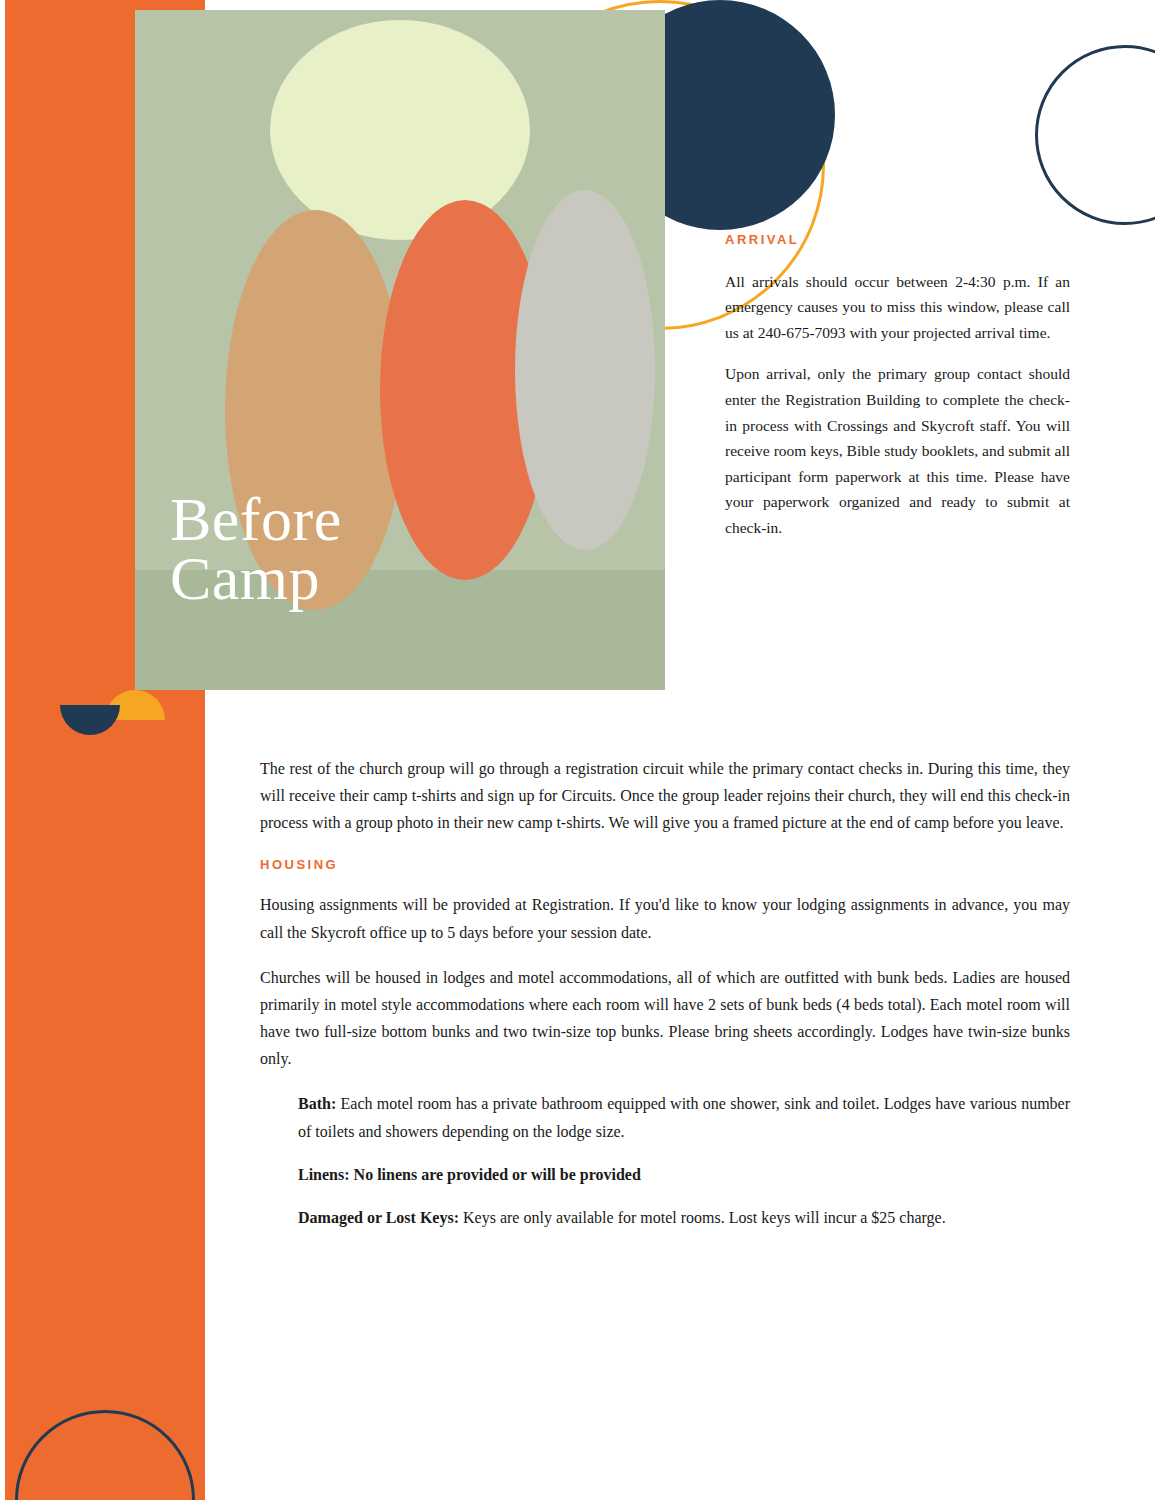Before
Camp
Arrival
All arrivals should occur between 2-4:30 p.m. If an emergency causes you to miss this window, please call us at 240-675-7093 with your projected arrival time.
Upon arrival, only the primary group contact should enter the Registration Building to complete the check-in process with Crossings and Skycroft staff. You will receive room keys, Bible study booklets, and submit all participant form paperwork at this time. Please have your paperwork organized and ready to submit at check-in.
The rest of the church group will go through a registration circuit while the primary contact checks in. During this time, they will receive their camp t-shirts and sign up for Circuits. Once the group leader rejoins their church, they will end this check-in process with a group photo in their new camp t-shirts. We will give you a framed picture at the end of camp before you leave.
Housing
Housing assignments will be provided at Registration. If you'd like to know your lodging assignments in advance, you may call the Skycroft office up to 5 days before your session date.
Churches will be housed in lodges and motel accommodations, all of which are outfitted with bunk beds. Ladies are housed primarily in motel style accommodations where each room will have 2 sets of bunk beds (4 beds total). Each motel room will have two full-size bottom bunks and two twin-size top bunks. Please bring sheets accordingly. Lodges have twin-size bunks only.
Bath: Each motel room has a private bathroom equipped with one shower, sink and toilet. Lodges have various number of toilets and showers depending on the lodge size.
Linens: No linens are provided or will be provided
Damaged or Lost Keys: Keys are only available for motel rooms. Lost keys will incur a $25 charge.